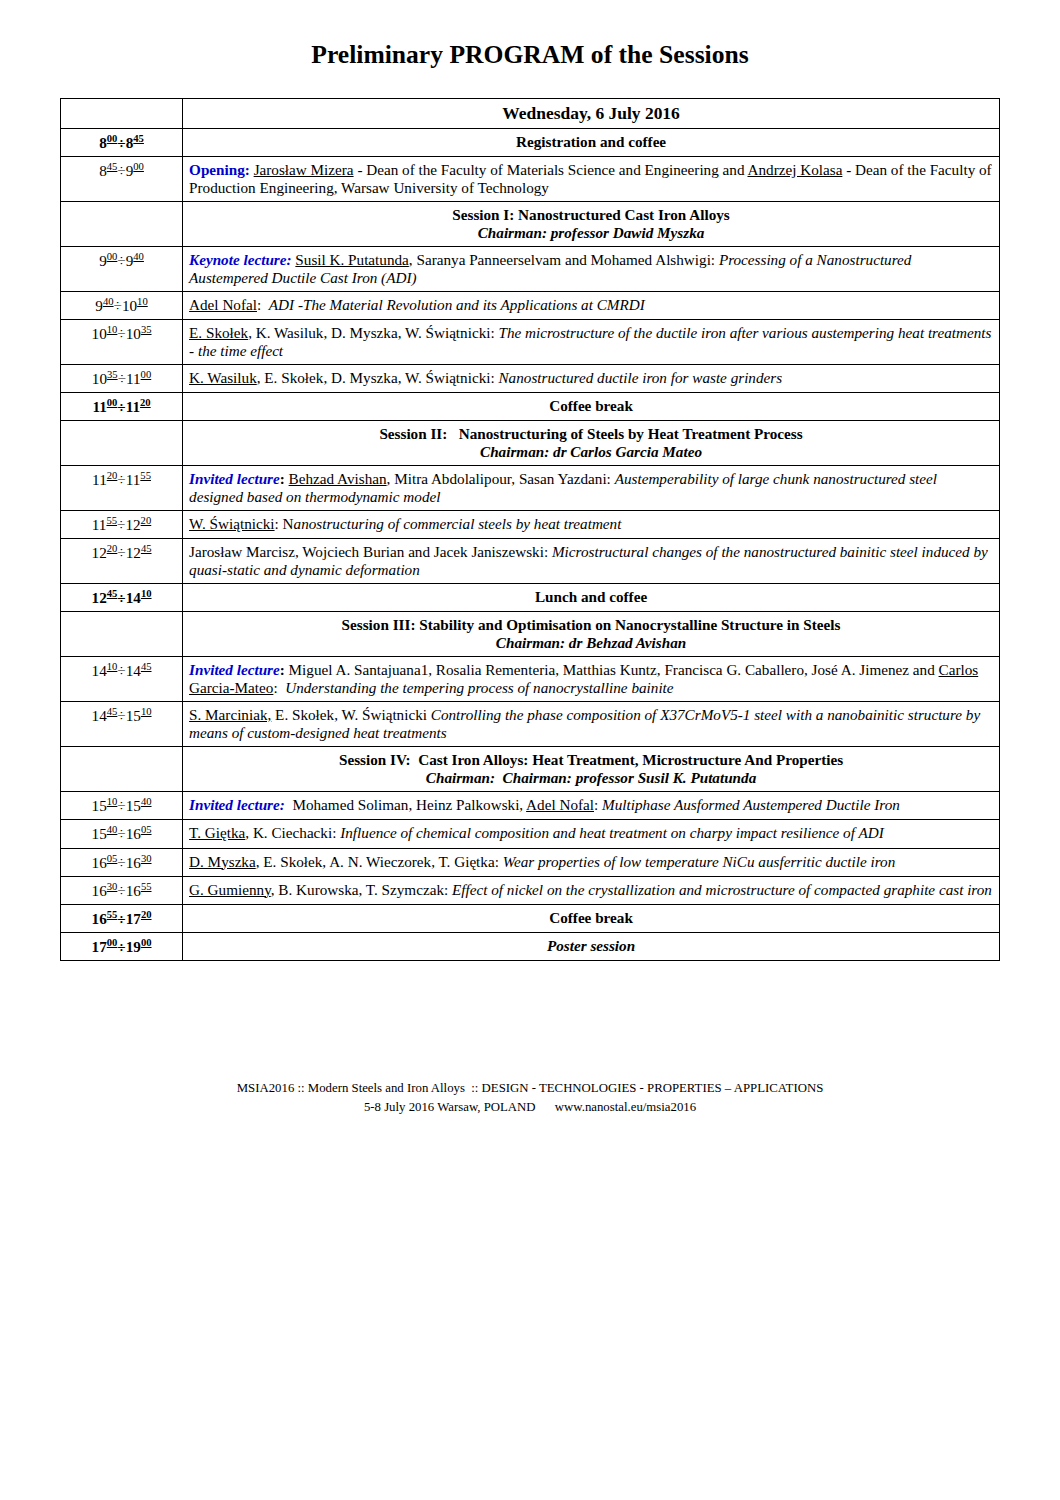Preliminary PROGRAM of the Sessions
| | Wednesday, 6 July 2016 |
| 8 00 ÷8 45 | Registration and coffee |
| 8 45 ÷9 00 | Opening: Jarosław Mizera - Dean of the Faculty of Materials Science and Engineering and Andrzej Kolasa - Dean of the Faculty of Production Engineering, Warsaw University of Technology |
| | Session I: Nanostructured Cast Iron Alloys Chairman: professor Dawid Myszka |
| 9 00 ÷9 40 | Keynote lecture: Susil K. Putatunda , Saranya Panneerselvam and Mohamed Alshwigi: Processing of a Nanostructured Austempered Ductile Cast Iron (ADI) |
| 9 40 ÷10 10 | Adel Nofal : ADI -The Material Revolution and its Applications at CMRDI |
| 10 10 ÷10 35 | E. Skołek , K. Wasiluk, D. Myszka, W. Świątnicki: The microstructure of the ductile iron after various austempering heat treatments - the time effect |
| 10 35 ÷11 00 | K. Wasiluk , E. Skołek, D. Myszka, W. Świątnicki: Nanostructured ductile iron for waste grinders |
| 11 00 ÷11 20 | Coffee break |
| | Session II: Nanostructuring of Steels by Heat Treatment Process Chairman: dr Carlos Garcia Mateo |
| 11 20 ÷11 55 | Invited lecture : Behzad Avishan , Mitra Abdolalipour, Sasan Yazdani: Austemperability of large chunk nanostructured steel designed based on thermodynamic model |
| 11 55 ÷12 20 | W. Świątnicki : N anostructuring of commercial steels by heat treatment |
| 12 20 ÷12 45 | Jarosław Marcisz, Wojciech Burian and Jacek Janiszewski: Microstructural changes of the nanostructured bainitic steel induced by quasi-static and dynamic deformation |
| 12 45 ÷14 10 | Lunch and coffee |
| | Session III: Stability and Optimisation on Nanocrystalline Structure in Steels Chairman: dr Behzad Avishan |
| 14 10 ÷14 45 | Invited lecture : Miguel A. Santajuana1, Rosalia Rementeria, Matthias Kuntz, Francisca G. Caballero, José A. Jimenez and Carlos Garcia-Mateo : Understanding the tempering process of nanocrystalline bainite |
| 14 45 ÷15 10 | S. Marciniak, E. Skołek, W. Świątnicki Controlling the phase composition of X37CrMoV5-1 steel with a nanobainitic structure by means of custom-designed heat treatments |
| | Session IV: Cast Iron Alloys: Heat Treatment, Microstructure And Properties Chairman: Chairman: professor Susil K. Putatunda |
| 15 10 ÷15 40 | Invited lecture: Mohamed Soliman, Heinz Palkowski, Adel Nofal : Multiphase Ausformed Austempered Ductile Iron |
| 15 40 ÷16 05 | T. Giętka , K. Ciechacki: Influence of chemical composition and heat treatment on charpy impact resilience of ADI |
| 16 05 ÷16 30 | D. Myszka , E. Skołek, A. N. Wieczorek, T. Giętka: Wear properties of low temperature NiCu ausferritic ductile iron |
| 16 30 ÷16 55 | G. Gumienny , B. Kurowska, T. Szymczak: Effect of nickel on the crystallization and microstructure of compacted graphite cast iron |
| 16 55 ÷17 20 | Coffee break |
| 17 00 ÷19 00 | Poster session |
MSIA2016 :: Modern Steels and Iron Alloys :: DESIGN - TECHNOLOGIES - PROPERTIES – APPLICATIONS
5-8 July 2016 Warsaw, POLAND www.nanostal.eu/msia2016